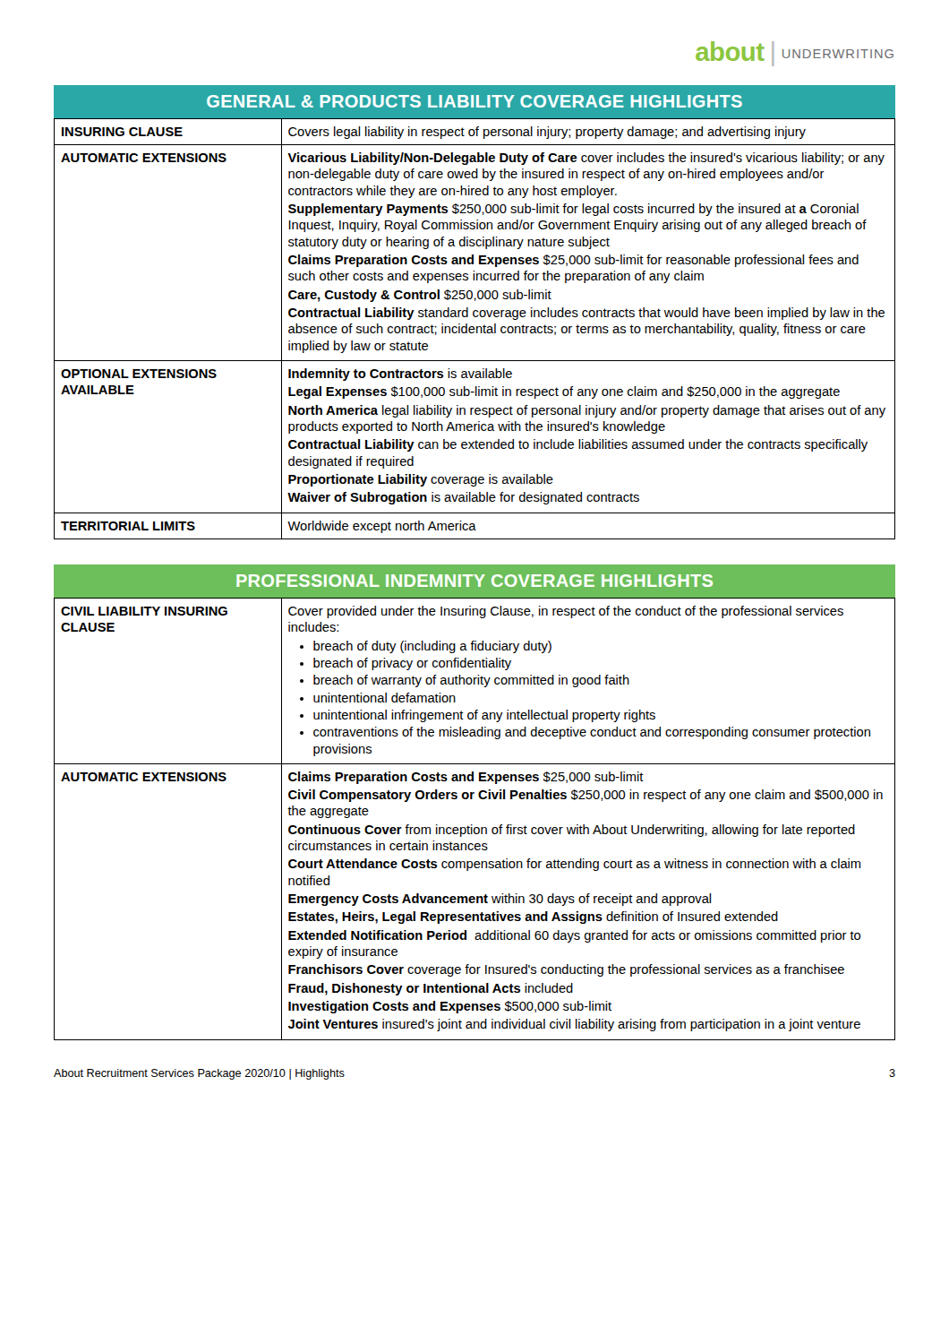about|UNDERWRITING
GENERAL & PRODUCTS LIABILITY COVERAGE HIGHLIGHTS
| INSURING CLAUSE | Covers legal liability in respect of personal injury; property damage; and advertising injury |
| AUTOMATIC EXTENSIONS | Vicarious Liability/Non-Delegable Duty of Care cover includes the insured's vicarious liability; or any non-delegable duty of care owed by the insured in respect of any on-hired employees and/or contractors while they are on-hired to any host employer. Supplementary Payments $250,000 sub-limit for legal costs incurred by the insured at a Coronial Inquest, Inquiry, Royal Commission and/or Government Enquiry arising out of any alleged breach of statutory duty or hearing of a disciplinary nature subject Claims Preparation Costs and Expenses $25,000 sub-limit for reasonable professional fees and such other costs and expenses incurred for the preparation of any claim Care, Custody & Control $250,000 sub-limit Contractual Liability standard coverage includes contracts that would have been implied by law in the absence of such contract; incidental contracts; or terms as to merchantability, quality, fitness or care implied by law or statute |
| OPTIONAL EXTENSIONS AVAILABLE | Indemnity to Contractors is available Legal Expenses $100,000 sub-limit in respect of any one claim and $250,000 in the aggregate North America legal liability in respect of personal injury and/or property damage that arises out of any products exported to North America with the insured's knowledge Contractual Liability can be extended to include liabilities assumed under the contracts specifically designated if required Proportionate Liability coverage is available Waiver of Subrogation is available for designated contracts |
| TERRITORIAL LIMITS | Worldwide except north America |
PROFESSIONAL INDEMNITY COVERAGE HIGHLIGHTS
| CIVIL LIABILITY INSURING CLAUSE | Cover provided under the Insuring Clause, in respect of the conduct of the professional services includes: breach of duty (including a fiduciary duty) breach of privacy or confidentiality breach of warranty of authority committed in good faith unintentional defamation unintentional infringement of any intellectual property rights contraventions of the misleading and deceptive conduct and corresponding consumer protection provisions |
| AUTOMATIC EXTENSIONS | Claims Preparation Costs and Expenses $25,000 sub-limit Civil Compensatory Orders or Civil Penalties $250,000 in respect of any one claim and $500,000 in the aggregate Continuous Cover from inception of first cover with About Underwriting, allowing for late reported circumstances in certain instances Court Attendance Costs compensation for attending court as a witness in connection with a claim notified Emergency Costs Advancement within 30 days of receipt and approval Estates, Heirs, Legal Representatives and Assigns definition of Insured extended Extended Notification Period additional 60 days granted for acts or omissions committed prior to expiry of insurance Franchisors Cover coverage for Insured's conducting the professional services as a franchisee Fraud, Dishonesty or Intentional Acts included Investigation Costs and Expenses $500,000 sub-limit Joint Ventures insured's joint and individual civil liability arising from participation in a joint venture |
About Recruitment Services Package 2020/10 | Highlights 3